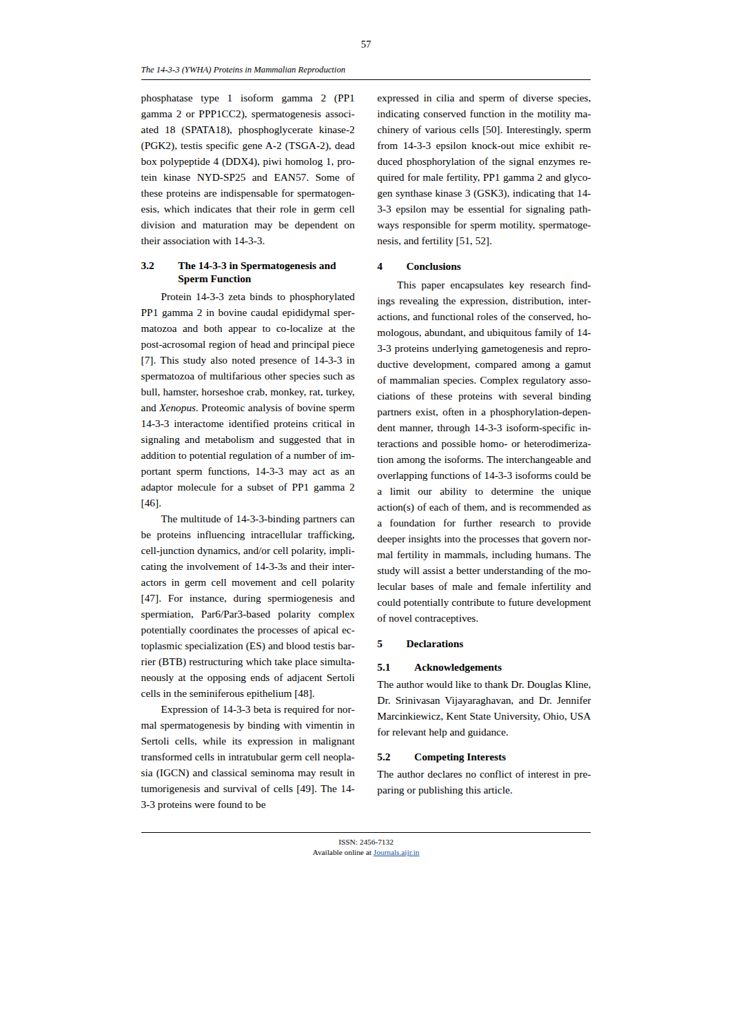57
The 14-3-3 (YWHA) Proteins in Mammalian Reproduction
phosphatase type 1 isoform gamma 2 (PP1 gamma 2 or PPP1CC2), spermatogenesis associated 18 (SPATA18), phosphoglycerate kinase-2 (PGK2), testis specific gene A-2 (TSGA-2), dead box polypeptide 4 (DDX4), piwi homolog 1, protein kinase NYD-SP25 and EAN57. Some of these proteins are indispensable for spermatogenesis, which indicates that their role in germ cell division and maturation may be dependent on their association with 14-3-3.
3.2 The 14-3-3 in Spermatogenesis and Sperm Function
Protein 14-3-3 zeta binds to phosphorylated PP1 gamma 2 in bovine caudal epididymal spermatozoa and both appear to co-localize at the post-acrosomal region of head and principal piece [7]. This study also noted presence of 14-3-3 in spermatozoa of multifarious other species such as bull, hamster, horseshoe crab, monkey, rat, turkey, and Xenopus. Proteomic analysis of bovine sperm 14-3-3 interactome identified proteins critical in signaling and metabolism and suggested that in addition to potential regulation of a number of important sperm functions, 14-3-3 may act as an adaptor molecule for a subset of PP1 gamma 2 [46].
The multitude of 14-3-3-binding partners can be proteins influencing intracellular trafficking, cell-junction dynamics, and/or cell polarity, implicating the involvement of 14-3-3s and their interactors in germ cell movement and cell polarity [47]. For instance, during spermiogenesis and spermiation, Par6/Par3-based polarity complex potentially coordinates the processes of apical ectoplasmic specialization (ES) and blood testis barrier (BTB) restructuring which take place simultaneously at the opposing ends of adjacent Sertoli cells in the seminiferous epithelium [48].
Expression of 14-3-3 beta is required for normal spermatogenesis by binding with vimentin in Sertoli cells, while its expression in malignant transformed cells in intratubular germ cell neoplasia (IGCN) and classical seminoma may result in tumorigenesis and survival of cells [49]. The 14-3-3 proteins were found to be
expressed in cilia and sperm of diverse species, indicating conserved function in the motility machinery of various cells [50]. Interestingly, sperm from 14-3-3 epsilon knock-out mice exhibit reduced phosphorylation of the signal enzymes required for male fertility, PP1 gamma 2 and glycogen synthase kinase 3 (GSK3), indicating that 14-3-3 epsilon may be essential for signaling pathways responsible for sperm motility, spermatogenesis, and fertility [51, 52].
4 Conclusions
This paper encapsulates key research findings revealing the expression, distribution, interactions, and functional roles of the conserved, homologous, abundant, and ubiquitous family of 14-3-3 proteins underlying gametogenesis and reproductive development, compared among a gamut of mammalian species. Complex regulatory associations of these proteins with several binding partners exist, often in a phosphorylation-dependent manner, through 14-3-3 isoform-specific interactions and possible homo- or heterodimerization among the isoforms. The interchangeable and overlapping functions of 14-3-3 isoforms could be a limit our ability to determine the unique action(s) of each of them, and is recommended as a foundation for further research to provide deeper insights into the processes that govern normal fertility in mammals, including humans. The study will assist a better understanding of the molecular bases of male and female infertility and could potentially contribute to future development of novel contraceptives.
5 Declarations
5.1 Acknowledgements
The author would like to thank Dr. Douglas Kline, Dr. Srinivasan Vijayaraghavan, and Dr. Jennifer Marcinkiewicz, Kent State University, Ohio, USA for relevant help and guidance.
5.2 Competing Interests
The author declares no conflict of interest in preparing or publishing this article.
ISSN: 2456-7132
Available online at Journals.aijr.in